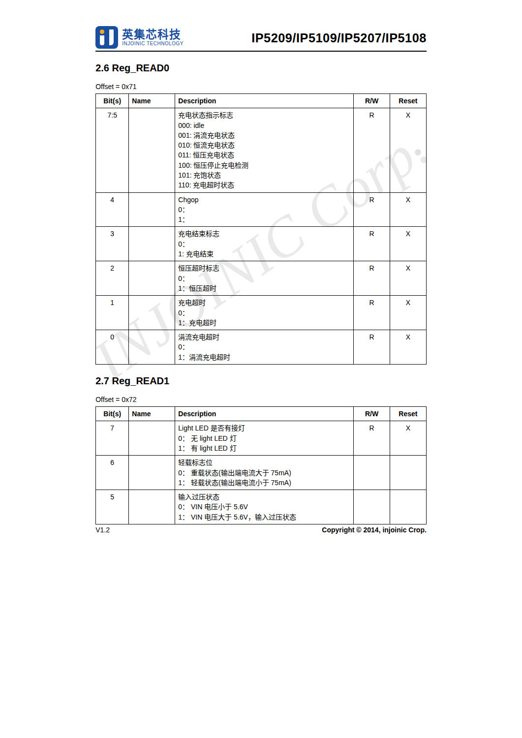INJOINIC Corp.
英集芯科技
INJOINIC TECHNOLOGY
IP5209/IP5109/IP5207/IP5108
2.6 Reg_READ0
Offset = 0x71
| Bit(s) | Name | Description | R/W | Reset |
| --- | --- | --- | --- | --- |
| 7:5 | | 充电状态指示标志 000: idle 001: 涓流充电状态 010: 恒流充电状态 011: 恒压充电状态 100: 恒压停止充电检测 101: 充饱状态 110: 充电超时状态 | R | X |
| 4 | | Chgop 0： 1： | R | X |
| 3 | | 充电结束标志 0： 1: 充电结束 | R | X |
| 2 | | 恒压超时标志 0： 1：恒压超时 | R | X |
| 1 | | 充电超时 0： 1：充电超时 | R | X |
| 0 | | 涓流充电超时 0： 1：涓流充电超时 | R | X |
2.7 Reg_READ1
Offset = 0x72
| Bit(s) | Name | Description | R/W | Reset |
| --- | --- | --- | --- | --- |
| 7 | | Light LED 是否有接灯 0： 无 light LED 灯 1： 有 light LED 灯 | R | X |
| 6 | | 轻载标志位 0： 重载状态(输出端电流大于 75mA) 1： 轻载状态(输出端电流小于 75mA) | | |
| 5 | | 输入过压状态 0： VIN 电压小于 5.6V 1： VIN 电压大于 5.6V，输入过压状态 | | |
V1.2
Copyright © 2014, injoinic Crop.